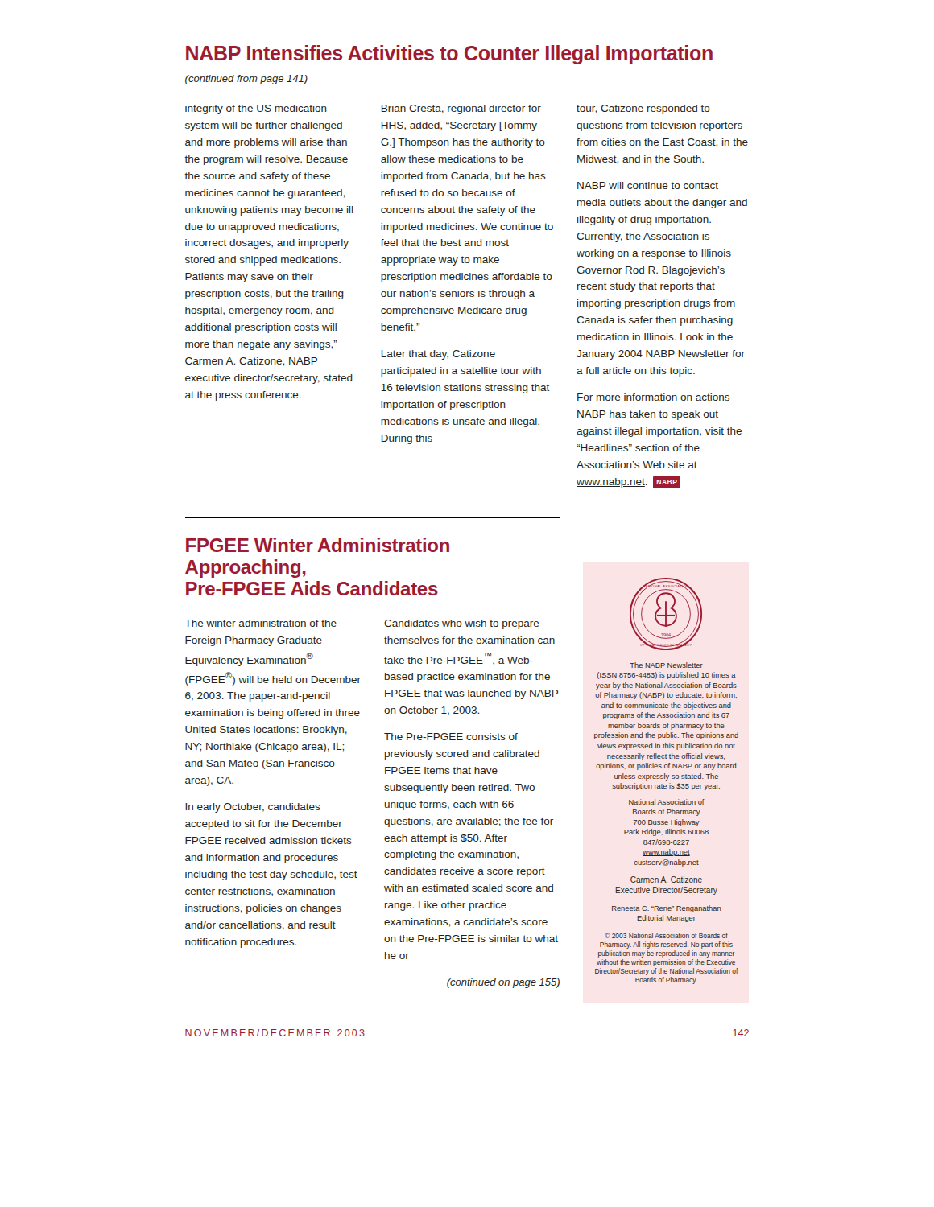NABP Intensifies Activities to Counter Illegal Importation (continued from page 141)
integrity of the US medication system will be further challenged and more problems will arise than the program will resolve. Because the source and safety of these medicines cannot be guaranteed, unknowing patients may become ill due to unapproved medications, incorrect dosages, and improperly stored and shipped medications. Patients may save on their prescription costs, but the trailing hospital, emergency room, and additional prescription costs will more than negate any savings,” Carmen A. Catizone, NABP executive director/secretary, stated at the press conference.
Brian Cresta, regional director for HHS, added, “Secretary [Tommy G.] Thompson has the authority to allow these medications to be imported from Canada, but he has refused to do so because of concerns about the safety of the imported medicines. We continue to feel that the best and most appropriate way to make prescription medicines affordable to our nation’s seniors is through a comprehensive Medicare drug benefit.”
Later that day, Catizone participated in a satellite tour with 16 television stations stressing that importation of prescription medications is unsafe and illegal. During this
tour, Catizone responded to questions from television reporters from cities on the East Coast, in the Midwest, and in the South.
NABP will continue to contact media outlets about the danger and illegality of drug importation. Currently, the Association is working on a response to Illinois Governor Rod R. Blagojevich’s recent study that reports that importing prescription drugs from Canada is safer then purchasing medication in Illinois. Look in the January 2004 NABP Newsletter for a full article on this topic.
For more information on actions NABP has taken to speak out against illegal importation, visit the “Headlines” section of the Association’s Web site at www.nabp.net. NABP
FPGEE Winter Administration Approaching,
Pre-FPGEE Aids Candidates
The winter administration of the Foreign Pharmacy Graduate Equivalency Examination® (FPGEE®) will be held on December 6, 2003. The paper-and-pencil examination is being offered in three United States locations: Brooklyn, NY; Northlake (Chicago area), IL; and San Mateo (San Francisco area), CA.
In early October, candidates accepted to sit for the December FPGEE received admission tickets and information and procedures including the test day schedule, test center restrictions, examination instructions, policies on changes and/or cancellations, and result notification procedures.
Candidates who wish to prepare themselves for the examination can take the Pre-FPGEE™, a Web-based practice examination for the FPGEE that was launched by NABP on October 1, 2003.
The Pre-FPGEE consists of previously scored and calibrated FPGEE items that have subsequently been retired. Two unique forms, each with 66 questions, are available; the fee for each attempt is $50. After completing the examination, candidates receive a score report with an estimated scaled score and range. Like other practice examinations, a candidate’s score on the Pre-FPGEE is similar to what he or
(continued on page 155)
1904 NATIONAL ASSOCIATION OF BOARDS OF PHARMACY
The NABP Newsletter
(ISSN 8756-4483) is published 10 times a year by the National Association of Boards of Pharmacy (NABP) to educate, to inform, and to communicate the objectives and programs of the Association and its 67 member boards of pharmacy to the profession and the public. The opinions and views expressed in this publication do not necessarily reflect the official views, opinions, or policies of NABP or any board unless expressly so stated. The subscription rate is $35 per year.
National Association of
Boards of Pharmacy
700 Busse Highway
Park Ridge, Illinois 60068
847/698-6227
www.nabp.net
custserv@nabp.net
Carmen A. Catizone
Executive Director/Secretary
Reneeta C. “Rene” Renganathan
Editorial Manager
© 2003 National Association of Boards of Pharmacy. All rights reserved. No part of this publication may be reproduced in any manner without the written permission of the Executive Director/Secretary of the National Association of Boards of Pharmacy.
NOVEMBER/DECEMBER 2003
142